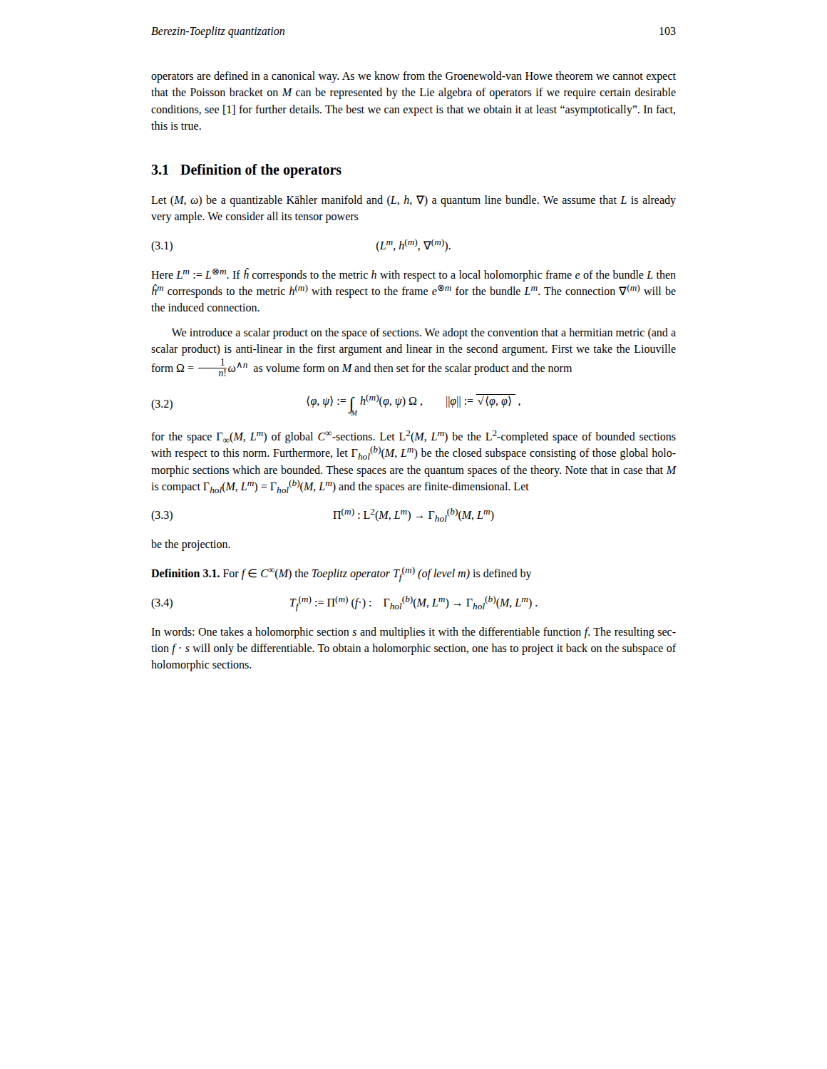Berezin-Toeplitz quantization 103
operators are defined in a canonical way. As we know from the Groenewold-van Howe theorem we cannot expect that the Poisson bracket on M can be represented by the Lie algebra of operators if we require certain desirable conditions, see [1] for further details. The best we can expect is that we obtain it at least “asymptotically”. In fact, this is true.
3.1 Definition of the operators
Let (M, ω) be a quantizable Kähler manifold and (L, h, ∇) a quantum line bundle. We assume that L is already very ample. We consider all its tensor powers
(3.1) (Lm, h(m), ∇(m)).
Here Lm := L⊗m. If ĥ corresponds to the metric h with respect to a local holomorphic frame e of the bundle L then ĥm corresponds to the metric h(m) with respect to the frame e⊗m for the bundle Lm. The connection ∇(m) will be the induced connection.
We introduce a scalar product on the space of sections. We adopt the convention that a hermitian metric (and a scalar product) is anti-linear in the first argument and linear in the second argument. First we take the Liouville form Ω = 1 n!ω∧n as volume form on M and then set for the scalar product and the norm
(3.2) ⟨φ, ψ⟩ := ∫M h(m)(φ, ψ) Ω ,  ||φ|| := √⟨φ, φ⟩ ,
for the space Γ∞(M, Lm) of global C∞-sections. Let L2(M, Lm) be the L2-completed space of bounded sections with respect to this norm. Furthermore, let Γhol(b)(M, Lm) be the closed subspace consisting of those global holomorphic sections which are bounded. These spaces are the quantum spaces of the theory. Note that in case that M is compact Γhol(M, Lm) = Γhol(b)(M, Lm) and the spaces are finite-dimensional. Let
(3.3) Π(m) : L2(M, Lm) → Γhol(b)(M, Lm)
be the projection.
Definition 3.1. For f ∈ C∞(M) the Toeplitz operator Tf(m) (of level m) is defined by
(3.4) Tf(m) := Π(m) (f·) : Γhol(b)(M, Lm) → Γhol(b)(M, Lm) .
In words: One takes a holomorphic section s and multiplies it with the differentiable function f. The resulting section f · s will only be differentiable. To obtain a holomorphic section, one has to project it back on the subspace of holomorphic sections.